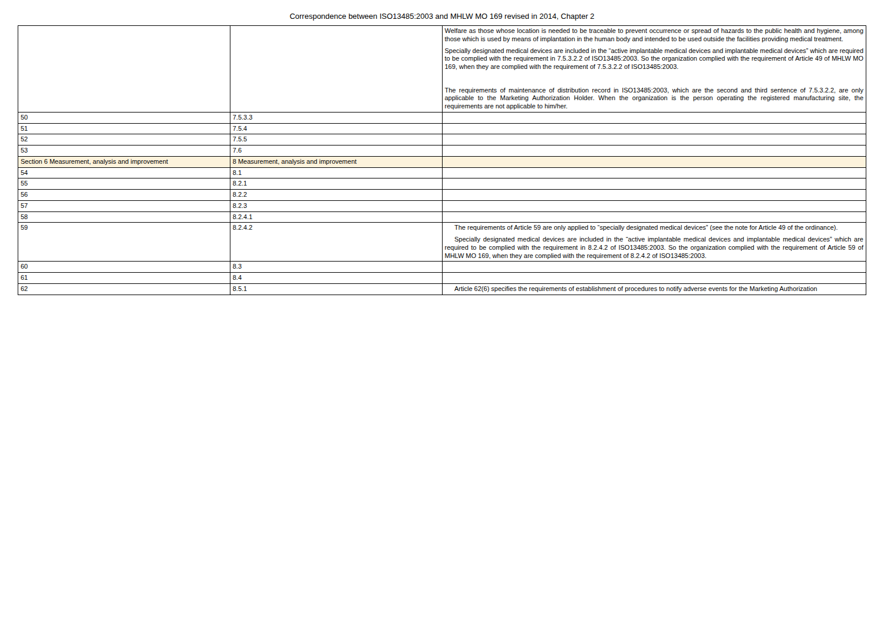Correspondence between ISO13485:2003 and MHLW MO 169 revised in 2014, Chapter 2
| | | Welfare as those whose location is needed to be traceable to prevent occurrence or spread of hazards to the public health and hygiene, among those which is used by means of implantation in the human body and intended to be used outside the facilities providing medical treatment. Specially designated medical devices are included in the “active implantable medical devices and implantable medical devices” which are required to be complied with the requirement in 7.5.3.2.2 of ISO13485:2003. So the organization complied with the requirement of Article 49 of MHLW MO 169, when they are complied with the requirement of 7.5.3.2.2 of ISO13485:2003. The requirements of maintenance of distribution record in ISO13485:2003, which are the second and third sentence of 7.5.3.2.2, are only applicable to the Marketing Authorization Holder. When the organization is the person operating the registered manufacturing site, the requirements are not applicable to him/her. |
| 50 | 7.5.3.3 | |
| 51 | 7.5.4 | |
| 52 | 7.5.5 | |
| 53 | 7.6 | |
| Section 6 Measurement, analysis and improvement | 8 Measurement, analysis and improvement | |
| 54 | 8.1 | |
| 55 | 8.2.1 | |
| 56 | 8.2.2 | |
| 57 | 8.2.3 | |
| 58 | 8.2.4.1 | |
| 59 | 8.2.4.2 | The requirements of Article 59 are only applied to “specially designated medical devices” (see the note for Article 49 of the ordinance). Specially designated medical devices are included in the “active implantable medical devices and implantable medical devices” which are required to be complied with the requirement in 8.2.4.2 of ISO13485:2003. So the organization complied with the requirement of Article 59 of MHLW MO 169, when they are complied with the requirement of 8.2.4.2 of ISO13485:2003. |
| 60 | 8.3 | |
| 61 | 8.4 | |
| 62 | 8.5.1 | Article 62(6) specifies the requirements of establishment of procedures to notify adverse events for the Marketing Authorization |